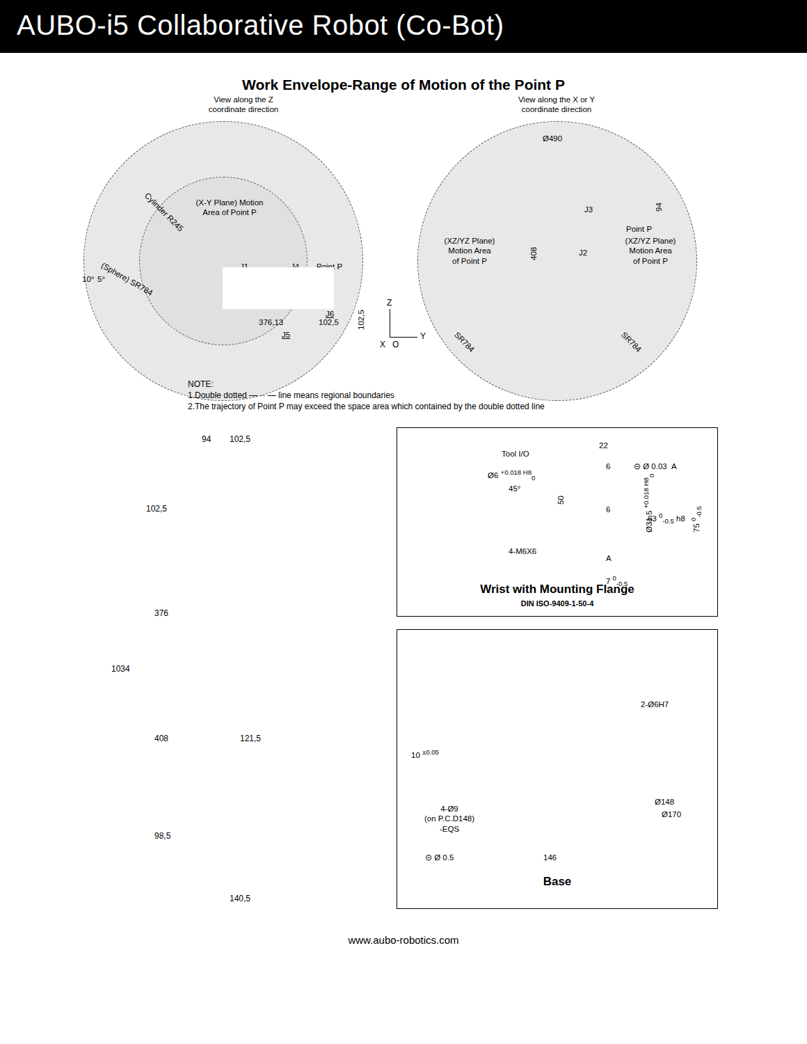AUBO-i5 Collaborative Robot (Co-Bot)
Work Envelope-Range of Motion of the Point P
Work envelope diagrams
View along the Z
coordinate direction
(X-Y Plane) Motion
Area of Point P
Cylinder R245
(Sphere) SR784
10°
5°
J1
J4
Point P
J6
J5
376,13
102,5
102,5
View along the X or Y
coordinate direction
Ø490
408
J3
94
Point P
J2
(XZ/YZ Plane)
Motion Area
of Point P
(XZ/YZ Plane)
Motion Area
of Point P
SR784
SR784
Z Y X O
NOTE:
1.Double dotted — ·· — line means regional boundaries
2.The trajectory of Point P may exceed the space area which contained by the double dotted line
Lower drawings
94
102,5
102,5
376
1034
408
121,5
98,5
140,5
Tool I/O
Ø6 +0.018 H80
45°
4-M6X6
22
6
⊝ Ø 0.03 A
50
6
Ø31.5 +0.018 H80
63 0-0.5 h8
75 0-0.5
A
7 0-0.5
Wrist with Mounting Flange
DIN ISO-9409-1-50-4
2-Ø6H7
10 ±0.05
Ø148
Ø170
4-Ø9
(on P.C.D148)
-EQS
⊝ Ø 0.5
146
Base
www.aubo-robotics.com